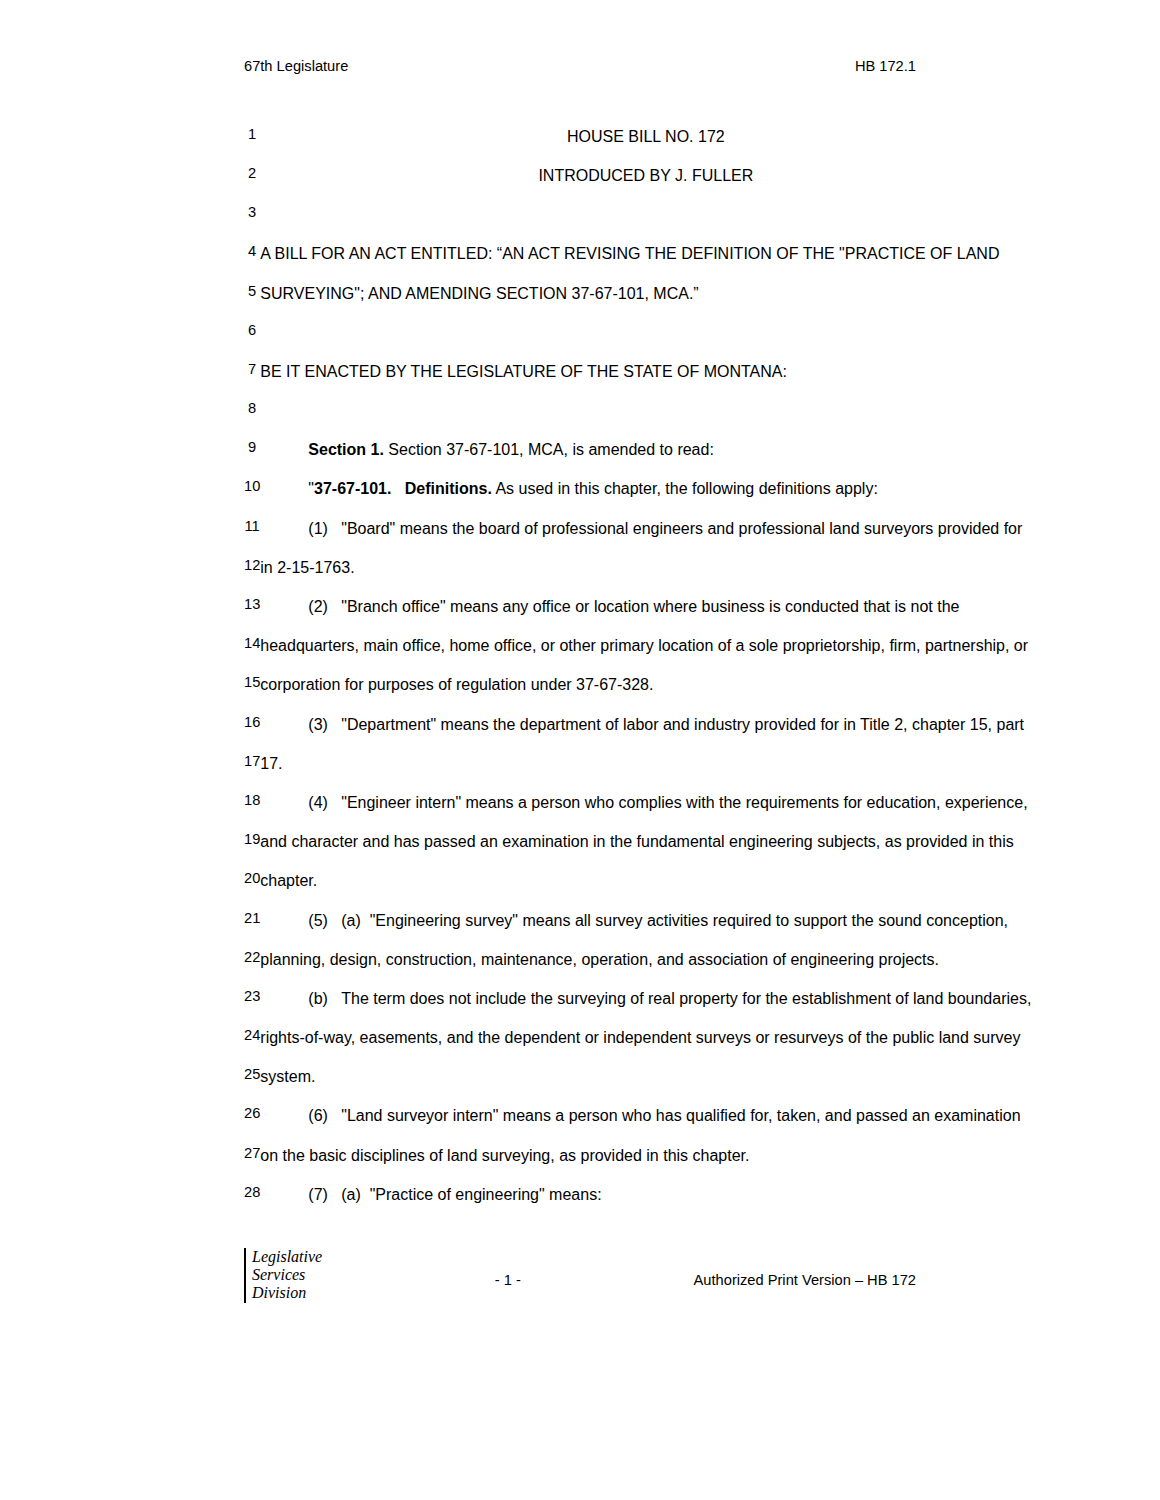67th Legislature
HB 172.1
| 1 | HOUSE BILL NO. 172 |
| 2 | INTRODUCED BY J. FULLER |
| 3 | |
| 4 | A BILL FOR AN ACT ENTITLED: “AN ACT REVISING THE DEFINITION OF THE "PRACTICE OF LAND |
| 5 | SURVEYING"; AND AMENDING SECTION 37-67-101, MCA.” |
| 6 | |
| 7 | BE IT ENACTED BY THE LEGISLATURE OF THE STATE OF MONTANA: |
| 8 | |
| 9 | Section 1. Section 37-67-101, MCA, is amended to read: |
| 10 | " 37-67-101. Definitions. As used in this chapter, the following definitions apply: |
| 11 | (1) "Board" means the board of professional engineers and professional land surveyors provided for |
| 12 | in 2-15-1763. |
| 13 | (2) "Branch office" means any office or location where business is conducted that is not the |
| 14 | headquarters, main office, home office, or other primary location of a sole proprietorship, firm, partnership, or |
| 15 | corporation for purposes of regulation under 37-67-328. |
| 16 | (3) "Department" means the department of labor and industry provided for in Title 2, chapter 15, part |
| 17 | 17. |
| 18 | (4) "Engineer intern" means a person who complies with the requirements for education, experience, |
| 19 | and character and has passed an examination in the fundamental engineering subjects, as provided in this |
| 20 | chapter. |
| 21 | (5) (a) "Engineering survey" means all survey activities required to support the sound conception, |
| 22 | planning, design, construction, maintenance, operation, and association of engineering projects. |
| 23 | (b) The term does not include the surveying of real property for the establishment of land boundaries, |
| 24 | rights-of-way, easements, and the dependent or independent surveys or resurveys of the public land survey |
| 25 | system. |
| 26 | (6) "Land surveyor intern" means a person who has qualified for, taken, and passed an examination |
| 27 | on the basic disciplines of land surveying, as provided in this chapter. |
| 28 | (7) (a) "Practice of engineering" means: |
Legislative Services Division
- 1 -
Authorized Print Version – HB 172